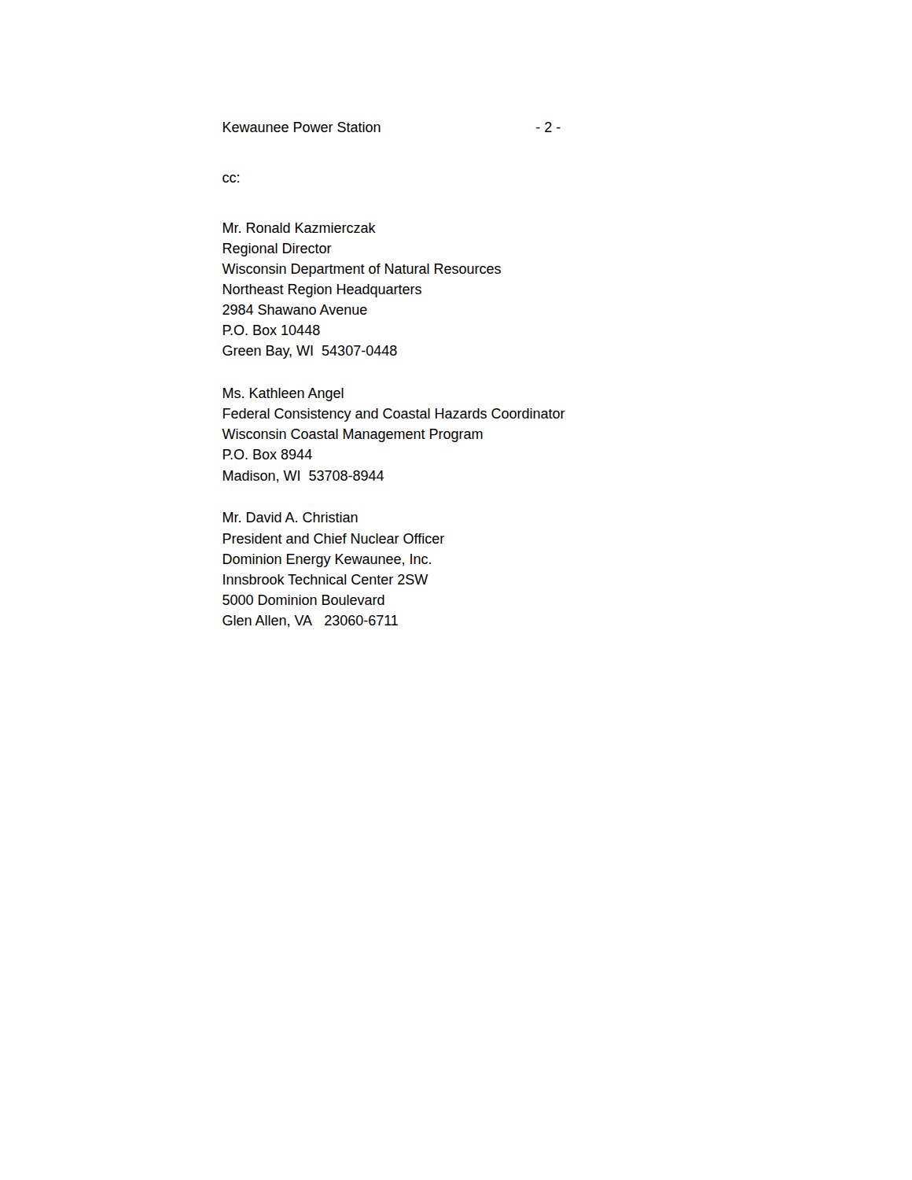Kewaunee Power Station - 2 -
cc:
Mr. Ronald Kazmierczak
Regional Director
Wisconsin Department of Natural Resources
Northeast Region Headquarters
2984 Shawano Avenue
P.O. Box 10448
Green Bay, WI 54307-0448
Ms. Kathleen Angel
Federal Consistency and Coastal Hazards Coordinator
Wisconsin Coastal Management Program
P.O. Box 8944
Madison, WI 53708-8944
Mr. David A. Christian
President and Chief Nuclear Officer
Dominion Energy Kewaunee, Inc.
Innsbrook Technical Center 2SW
5000 Dominion Boulevard
Glen Allen, VA 23060-6711